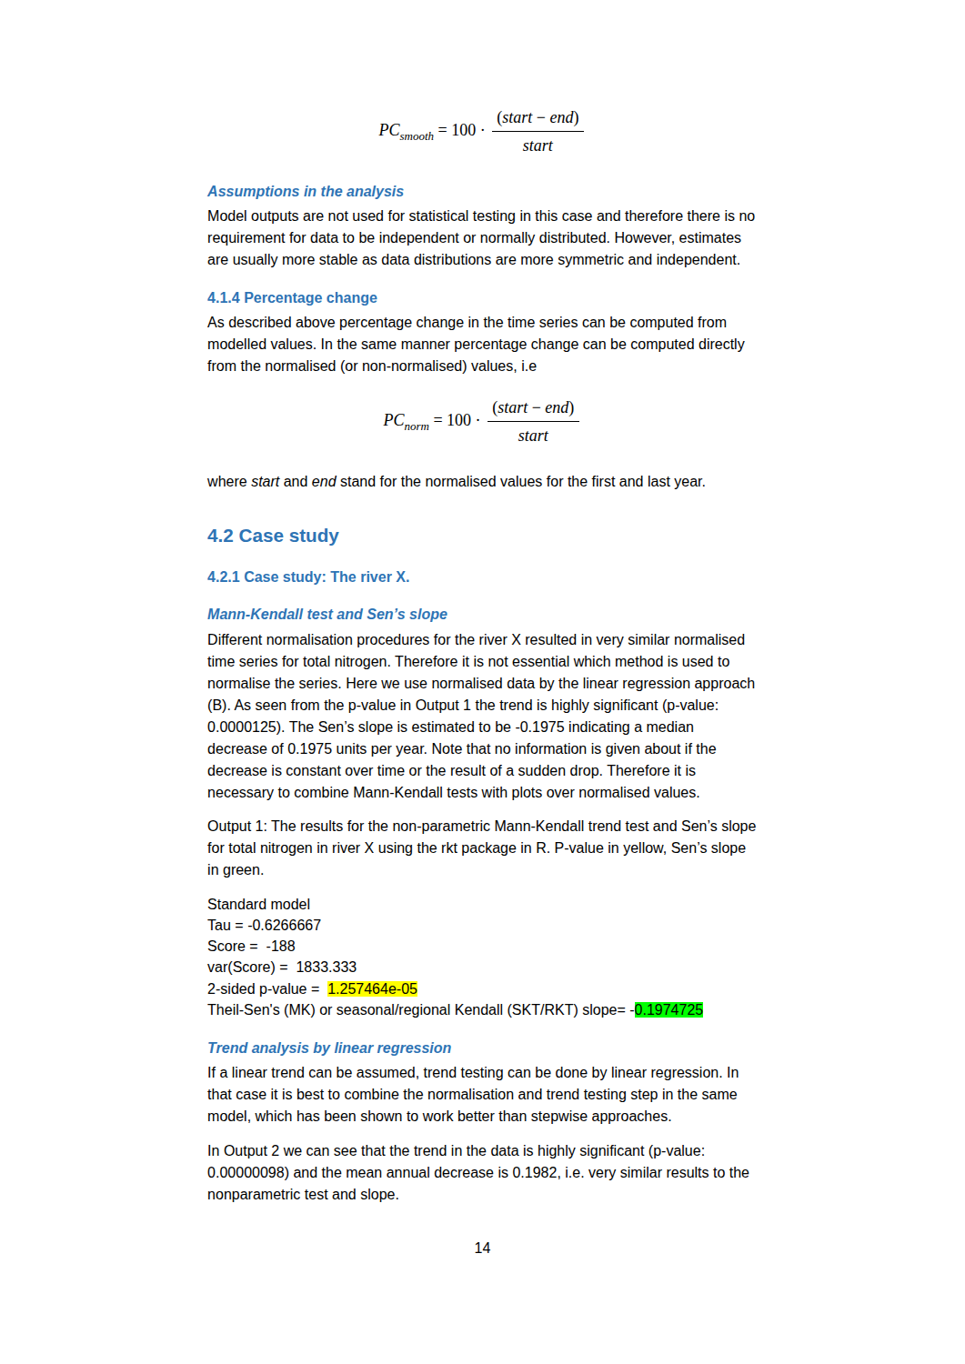PCsmooth = 100 · (start − end) start
Assumptions in the analysis
Model outputs are not used for statistical testing in this case and therefore there is no requirement for data to be independent or normally distributed. However, estimates are usually more stable as data distributions are more symmetric and independent.
4.1.4 Percentage change
As described above percentage change in the time series can be computed from modelled values. In the same manner percentage change can be computed directly from the normalised (or non-normalised) values, i.e
PCnorm = 100 · (start − end) start
where start and end stand for the normalised values for the first and last year.
4.2 Case study
4.2.1 Case study: The river X.
Mann-Kendall test and Sen’s slope
Different normalisation procedures for the river X resulted in very similar normalised time series for total nitrogen. Therefore it is not essential which method is used to normalise the series. Here we use normalised data by the linear regression approach (B). As seen from the p-value in Output 1 the trend is highly significant (p-value: 0.0000125). The Sen’s slope is estimated to be -0.1975 indicating a median decrease of 0.1975 units per year. Note that no information is given about if the decrease is constant over time or the result of a sudden drop. Therefore it is necessary to combine Mann-Kendall tests with plots over normalised values.
Output 1: The results for the non-parametric Mann-Kendall trend test and Sen’s slope for total nitrogen in river X using the rkt package in R. P-value in yellow, Sen’s slope in green.
Standard model
Tau = -0.6266667
Score = -188
var(Score) = 1833.333
2-sided p-value = 1.257464e-05
Theil-Sen's (MK) or seasonal/regional Kendall (SKT/RKT) slope= -0.1974725
Trend analysis by linear regression
If a linear trend can be assumed, trend testing can be done by linear regression. In that case it is best to combine the normalisation and trend testing step in the same model, which has been shown to work better than stepwise approaches.
In Output 2 we can see that the trend in the data is highly significant (p-value: 0.00000098) and the mean annual decrease is 0.1982, i.e. very similar results to the nonparametric test and slope.
14